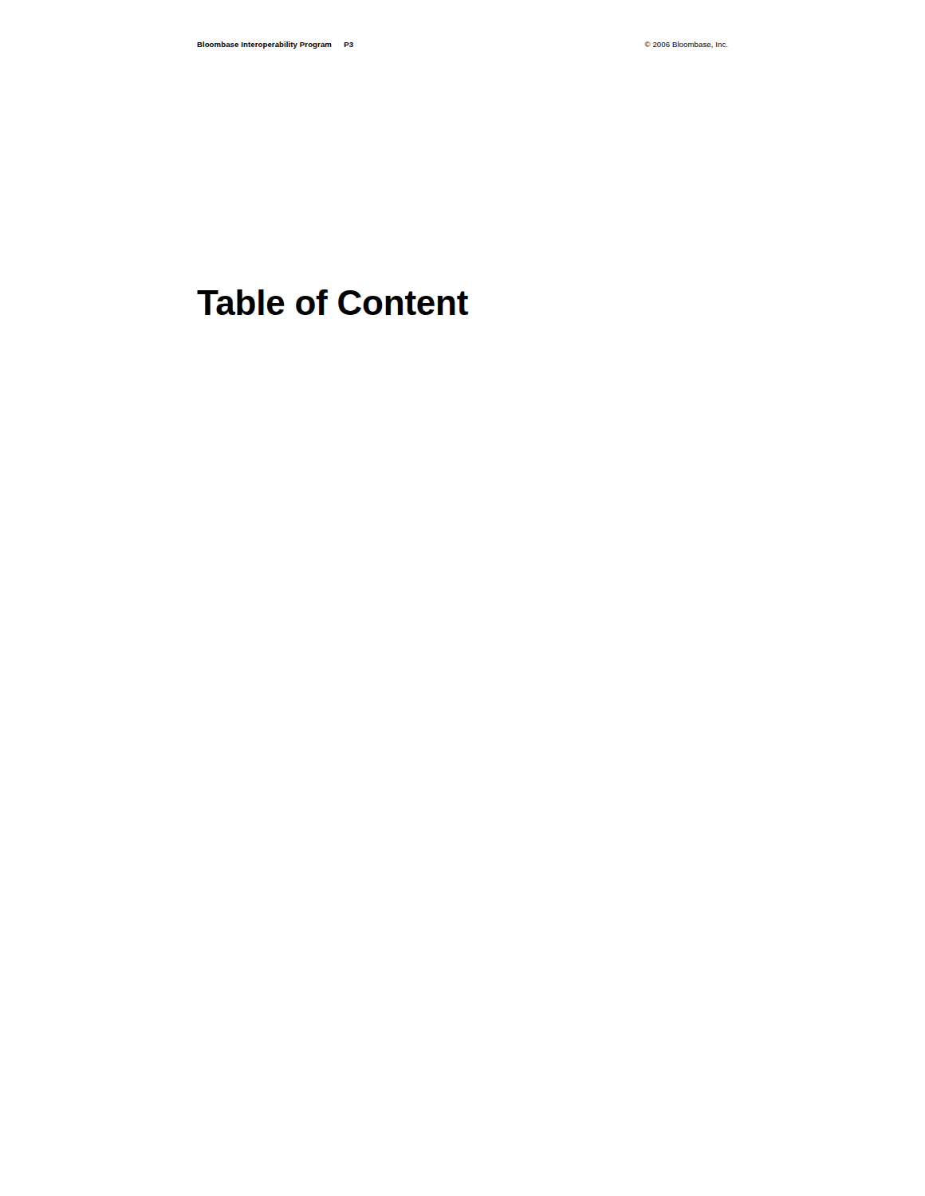Bloombase Interoperability ProgramP3
© 2006 Bloombase, Inc.
Table of Content